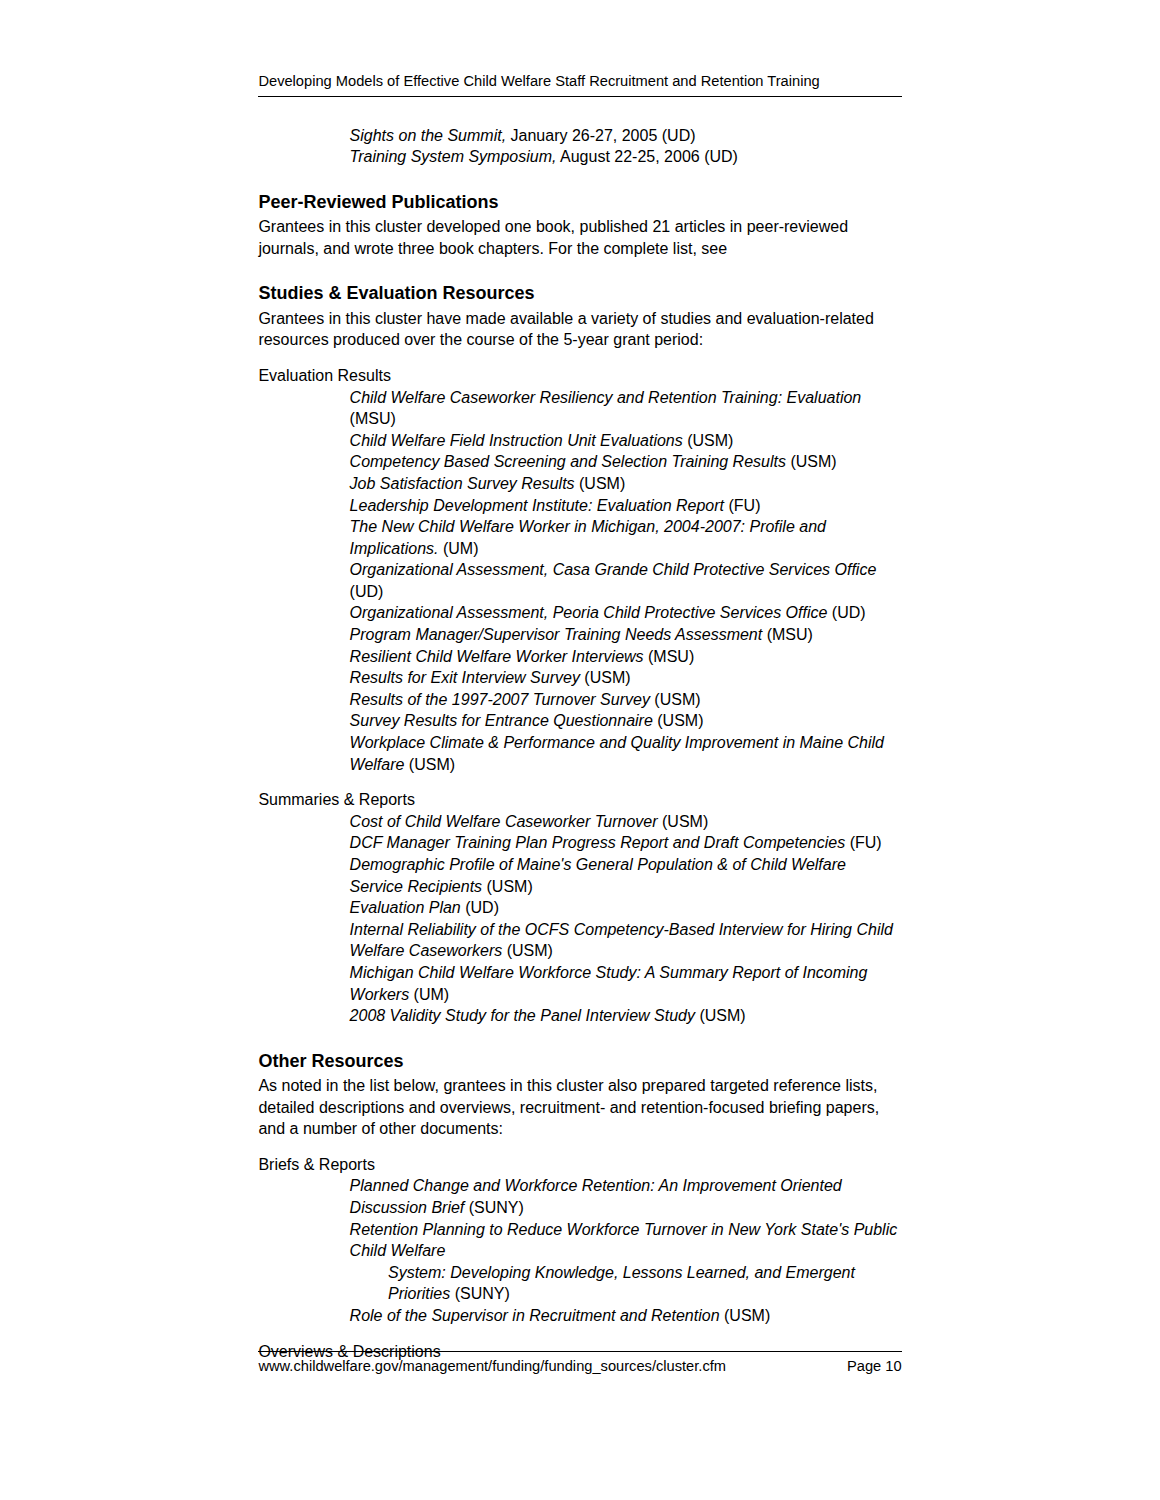Developing Models of Effective Child Welfare Staff Recruitment and Retention Training
Sights on the Summit, January 26-27, 2005 (UD)
Training System Symposium, August 22-25, 2006 (UD)
Peer-Reviewed Publications
Grantees in this cluster developed one book, published 21 articles in peer-reviewed journals, and wrote three book chapters. For the complete list, see
Studies & Evaluation Resources
Grantees in this cluster have made available a variety of studies and evaluation-related resources produced over the course of the 5-year grant period:
Evaluation Results
Child Welfare Caseworker Resiliency and Retention Training: Evaluation (MSU)
Child Welfare Field Instruction Unit Evaluations (USM)
Competency Based Screening and Selection Training Results (USM)
Job Satisfaction Survey Results (USM)
Leadership Development Institute: Evaluation Report (FU)
The New Child Welfare Worker in Michigan, 2004-2007: Profile and Implications. (UM)
Organizational Assessment, Casa Grande Child Protective Services Office (UD)
Organizational Assessment, Peoria Child Protective Services Office (UD)
Program Manager/Supervisor Training Needs Assessment (MSU)
Resilient Child Welfare Worker Interviews (MSU)
Results for Exit Interview Survey (USM)
Results of the 1997-2007 Turnover Survey (USM)
Survey Results for Entrance Questionnaire (USM)
Workplace Climate & Performance and Quality Improvement in Maine Child Welfare (USM)
Summaries & Reports
Cost of Child Welfare Caseworker Turnover (USM)
DCF Manager Training Plan Progress Report and Draft Competencies (FU)
Demographic Profile of Maine's General Population & of Child Welfare Service Recipients (USM)
Evaluation Plan (UD)
Internal Reliability of the OCFS Competency-Based Interview for Hiring Child Welfare Caseworkers (USM)
Michigan Child Welfare Workforce Study: A Summary Report of Incoming Workers (UM)
2008 Validity Study for the Panel Interview Study (USM)
Other Resources
As noted in the list below, grantees in this cluster also prepared targeted reference lists, detailed descriptions and overviews, recruitment- and retention-focused briefing papers, and a number of other documents:
Briefs & Reports
Planned Change and Workforce Retention: An Improvement Oriented Discussion Brief (SUNY)
Retention Planning to Reduce Workforce Turnover in New York State's Public Child Welfare
System: Developing Knowledge, Lessons Learned, and Emergent Priorities (SUNY)
Role of the Supervisor in Recruitment and Retention (USM)
Overviews & Descriptions
www.childwelfare.gov/management/funding/funding_sources/cluster.cfm Page 10